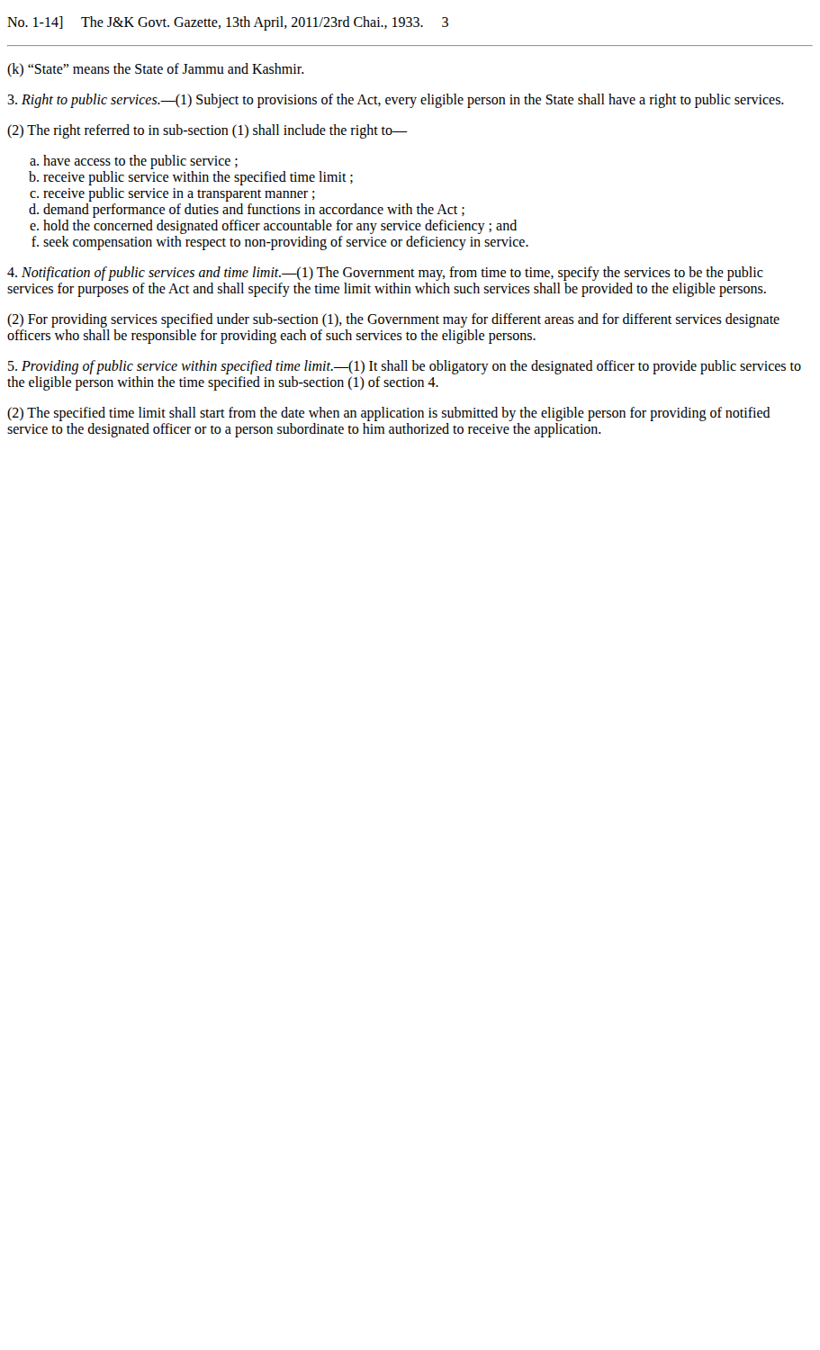No. 1-14] The J&K Govt. Gazette, 13th April, 2011/23rd Chai., 1933. 3
(k) “State” means the State of Jammu and Kashmir.
3. Right to public services.—(1) Subject to provisions of the Act, every eligible person in the State shall have a right to public services.
(2) The right referred to in sub-section (1) shall include the right to—
have access to the public service ;
receive public service within the specified time limit ;
receive public service in a transparent manner ;
demand performance of duties and functions in accordance with the Act ;
hold the concerned designated officer accountable for any service deficiency ; and
seek compensation with respect to non-providing of service or deficiency in service.
4. Notification of public services and time limit.—(1) The Government may, from time to time, specify the services to be the public services for purposes of the Act and shall specify the time limit within which such services shall be provided to the eligible persons.
(2) For providing services specified under sub-section (1), the Government may for different areas and for different services designate officers who shall be responsible for providing each of such services to the eligible persons.
5. Providing of public service within specified time limit.—(1) It shall be obligatory on the designated officer to provide public services to the eligible person within the time specified in sub-section (1) of section 4.
(2) The specified time limit shall start from the date when an application is submitted by the eligible person for providing of notified service to the designated officer or to a person subordinate to him authorized to receive the application.